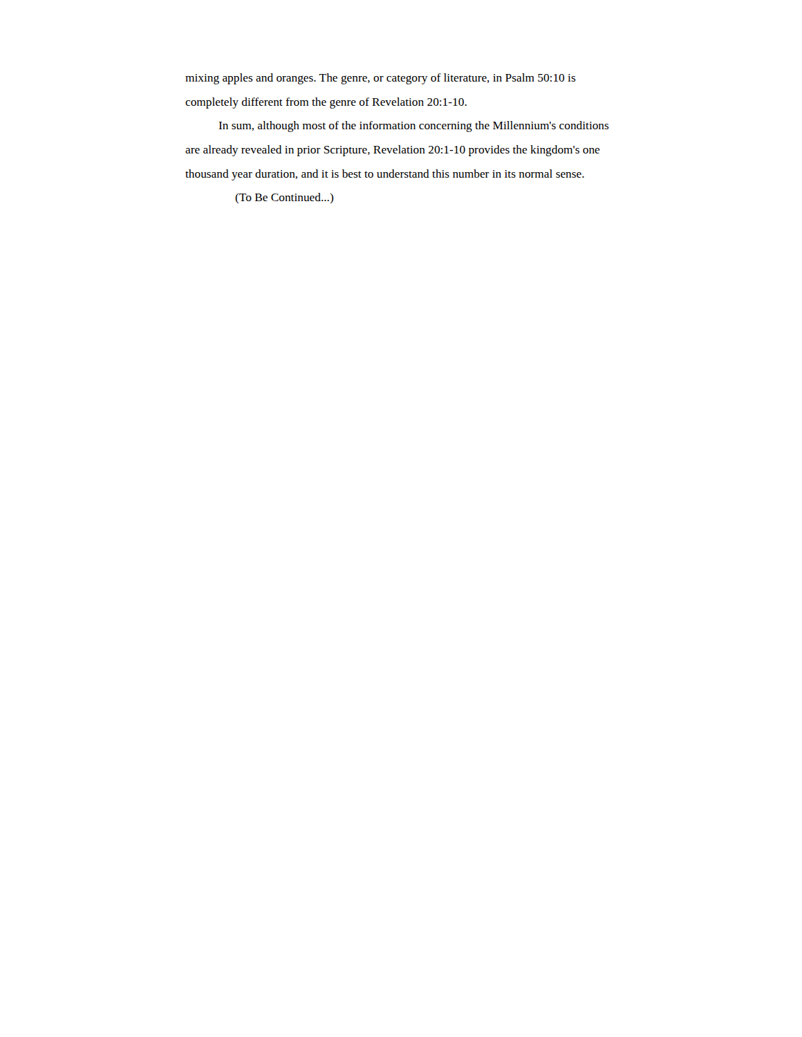mixing apples and oranges. The genre, or category of literature, in Psalm 50:10 is completely different from the genre of Revelation 20:1-10.
In sum, although most of the information concerning the Millennium's conditions are already revealed in prior Scripture, Revelation 20:1-10 provides the kingdom's one thousand year duration, and it is best to understand this number in its normal sense.
(To Be Continued...)